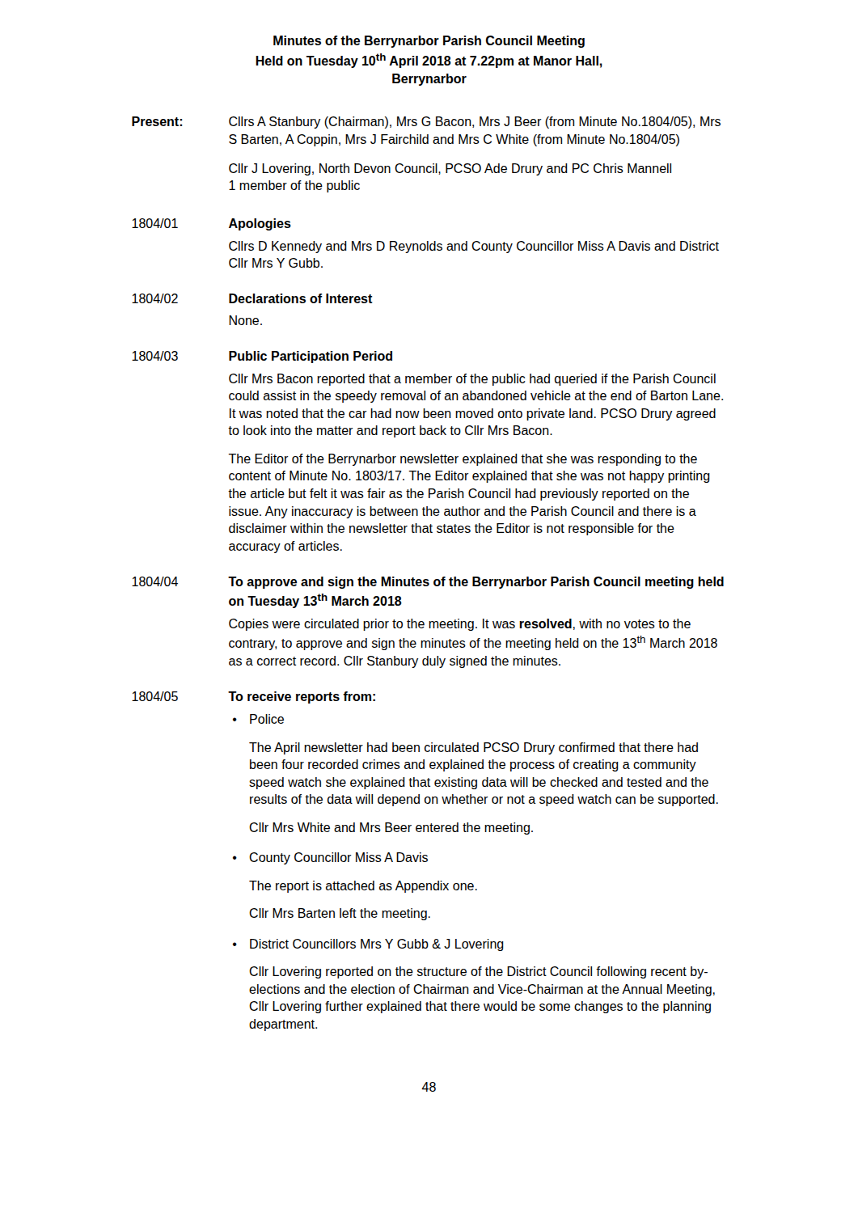Minutes of the Berrynarbor Parish Council Meeting
Held on Tuesday 10th April 2018 at 7.22pm at Manor Hall,
Berrynarbor
Present:
Cllrs A Stanbury (Chairman), Mrs G Bacon, Mrs J Beer (from Minute No.1804/05), Mrs S Barten, A Coppin, Mrs J Fairchild and Mrs C White (from Minute No.1804/05)
Cllr J Lovering, North Devon Council, PCSO Ade Drury and PC Chris Mannell
1 member of the public
1804/01
Apologies
Cllrs D Kennedy and Mrs D Reynolds and County Councillor Miss A Davis and District Cllr Mrs Y Gubb.
1804/02
Declarations of Interest
None.
1804/03
Public Participation Period
Cllr Mrs Bacon reported that a member of the public had queried if the Parish Council could assist in the speedy removal of an abandoned vehicle at the end of Barton Lane. It was noted that the car had now been moved onto private land. PCSO Drury agreed to look into the matter and report back to Cllr Mrs Bacon.
The Editor of the Berrynarbor newsletter explained that she was responding to the content of Minute No. 1803/17. The Editor explained that she was not happy printing the article but felt it was fair as the Parish Council had previously reported on the issue. Any inaccuracy is between the author and the Parish Council and there is a disclaimer within the newsletter that states the Editor is not responsible for the accuracy of articles.
1804/04
To approve and sign the Minutes of the Berrynarbor Parish Council meeting held on Tuesday 13th March 2018
Copies were circulated prior to the meeting. It was resolved, with no votes to the contrary, to approve and sign the minutes of the meeting held on the 13th March 2018 as a correct record. Cllr Stanbury duly signed the minutes.
1804/05
To receive reports from:
Police
The April newsletter had been circulated PCSO Drury confirmed that there had been four recorded crimes and explained the process of creating a community speed watch she explained that existing data will be checked and tested and the results of the data will depend on whether or not a speed watch can be supported.
Cllr Mrs White and Mrs Beer entered the meeting.
County Councillor Miss A Davis
The report is attached as Appendix one.
Cllr Mrs Barten left the meeting.
District Councillors Mrs Y Gubb & J Lovering
Cllr Lovering reported on the structure of the District Council following recent by-elections and the election of Chairman and Vice-Chairman at the Annual Meeting, Cllr Lovering further explained that there would be some changes to the planning department.
48